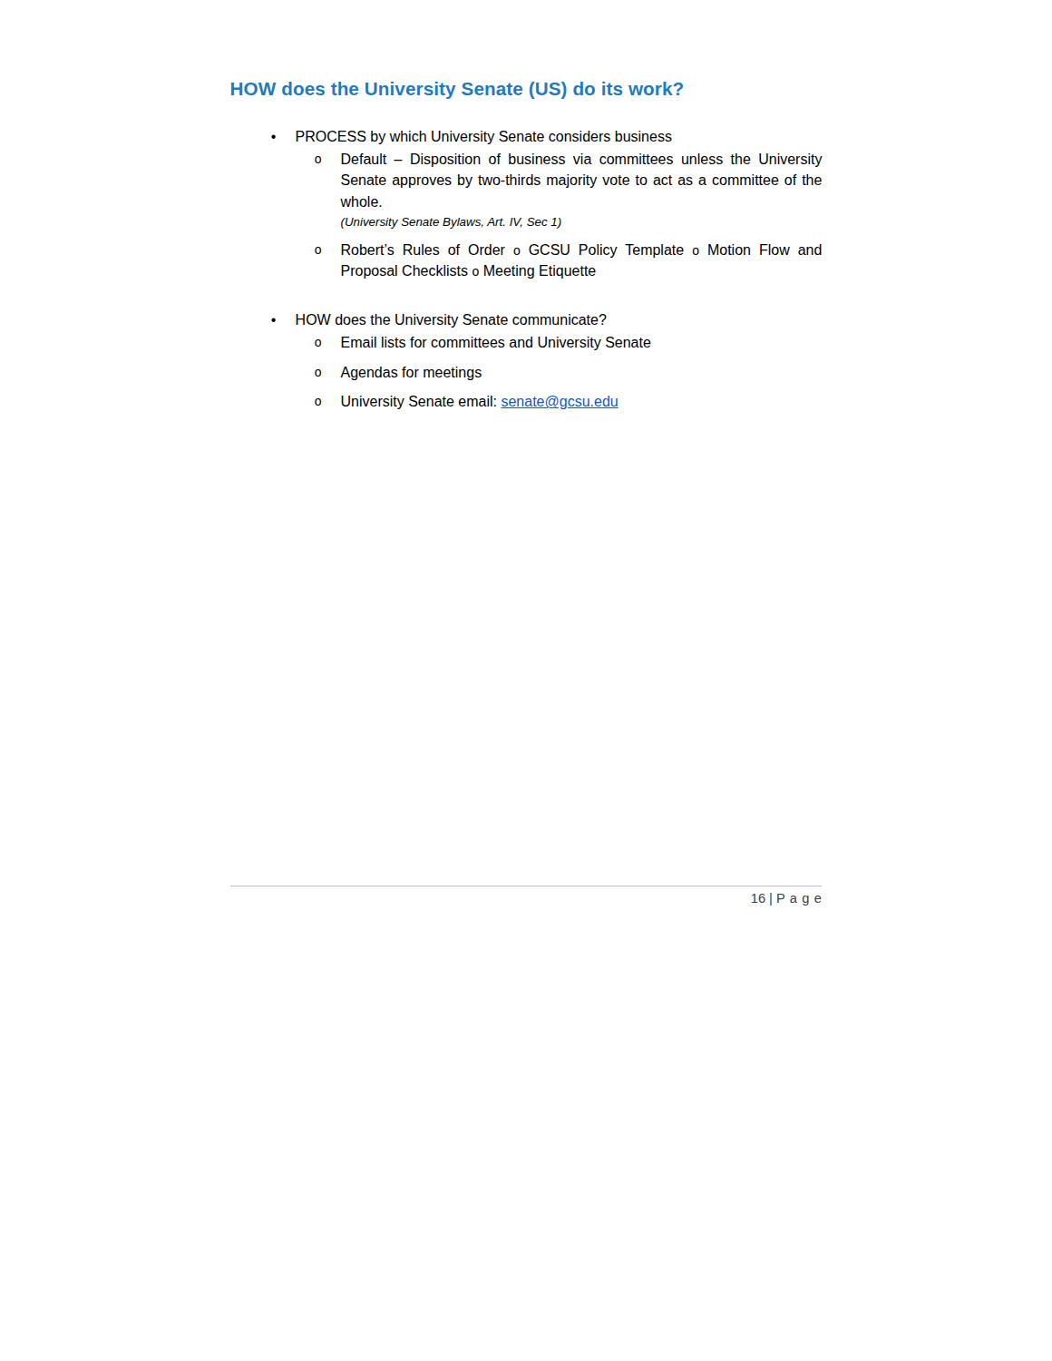HOW does the University Senate (US) do its work?
PROCESS by which University Senate considers business
Default – Disposition of business via committees unless the University Senate approves by two-thirds majority vote to act as a committee of the whole. (University Senate Bylaws, Art. IV, Sec 1)
Robert’s Rules of Order o GCSU Policy Template o Motion Flow and Proposal Checklists o Meeting Etiquette
HOW does the University Senate communicate?
Email lists for committees and University Senate
Agendas for meetings
University Senate email: senate@gcsu.edu
16 | P a g e